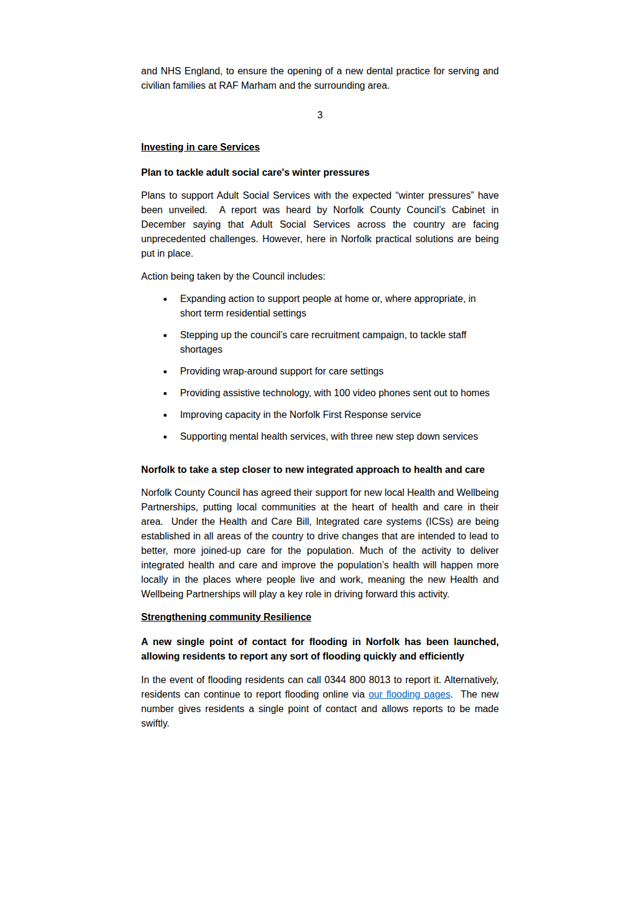and NHS England, to ensure the opening of a new dental practice for serving and civilian families at RAF Marham and the surrounding area.
3
Investing in care Services
Plan to tackle adult social care's winter pressures
Plans to support Adult Social Services with the expected “winter pressures” have been unveiled. A report was heard by Norfolk County Council’s Cabinet in December saying that Adult Social Services across the country are facing unprecedented challenges. However, here in Norfolk practical solutions are being put in place.
Action being taken by the Council includes:
Expanding action to support people at home or, where appropriate, in short term residential settings
Stepping up the council’s care recruitment campaign, to tackle staff shortages
Providing wrap-around support for care settings
Providing assistive technology, with 100 video phones sent out to homes
Improving capacity in the Norfolk First Response service
Supporting mental health services, with three new step down services
Norfolk to take a step closer to new integrated approach to health and care
Norfolk County Council has agreed their support for new local Health and Wellbeing Partnerships, putting local communities at the heart of health and care in their area. Under the Health and Care Bill, Integrated care systems (ICSs) are being established in all areas of the country to drive changes that are intended to lead to better, more joined-up care for the population. Much of the activity to deliver integrated health and care and improve the population’s health will happen more locally in the places where people live and work, meaning the new Health and Wellbeing Partnerships will play a key role in driving forward this activity.
Strengthening community Resilience
A new single point of contact for flooding in Norfolk has been launched, allowing residents to report any sort of flooding quickly and efficiently
In the event of flooding residents can call 0344 800 8013 to report it. Alternatively, residents can continue to report flooding online via our flooding pages. The new number gives residents a single point of contact and allows reports to be made swiftly.